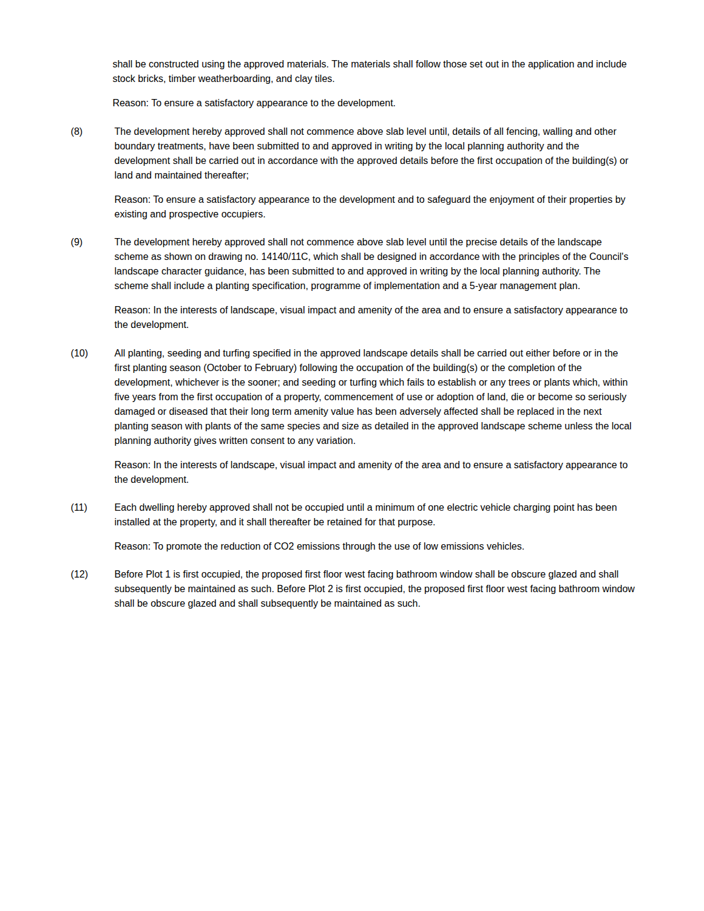shall be constructed using the approved materials. The materials shall follow those set out in the application and include stock bricks, timber weatherboarding, and clay tiles.
Reason: To ensure a satisfactory appearance to the development.
(8)
The development hereby approved shall not commence above slab level until, details of all fencing, walling and other boundary treatments, have been submitted to and approved in writing by the local planning authority and the development shall be carried out in accordance with the approved details before the first occupation of the building(s) or land and maintained thereafter;
Reason: To ensure a satisfactory appearance to the development and to safeguard the enjoyment of their properties by existing and prospective occupiers.
(9)
The development hereby approved shall not commence above slab level until the precise details of the landscape scheme as shown on drawing no. 14140/11C, which shall be designed in accordance with the principles of the Council's landscape character guidance, has been submitted to and approved in writing by the local planning authority. The scheme shall include a planting specification, programme of implementation and a 5-year management plan.
Reason: In the interests of landscape, visual impact and amenity of the area and to ensure a satisfactory appearance to the development.
(10)
All planting, seeding and turfing specified in the approved landscape details shall be carried out either before or in the first planting season (October to February) following the occupation of the building(s) or the completion of the development, whichever is the sooner; and seeding or turfing which fails to establish or any trees or plants which, within five years from the first occupation of a property, commencement of use or adoption of land, die or become so seriously damaged or diseased that their long term amenity value has been adversely affected shall be replaced in the next planting season with plants of the same species and size as detailed in the approved landscape scheme unless the local planning authority gives written consent to any variation.
Reason: In the interests of landscape, visual impact and amenity of the area and to ensure a satisfactory appearance to the development.
(11)
Each dwelling hereby approved shall not be occupied until a minimum of one electric vehicle charging point has been installed at the property, and it shall thereafter be retained for that purpose.
Reason: To promote the reduction of CO2 emissions through the use of low emissions vehicles.
(12)
Before Plot 1 is first occupied, the proposed first floor west facing bathroom window shall be obscure glazed and shall subsequently be maintained as such. Before Plot 2 is first occupied, the proposed first floor west facing bathroom window shall be obscure glazed and shall subsequently be maintained as such.